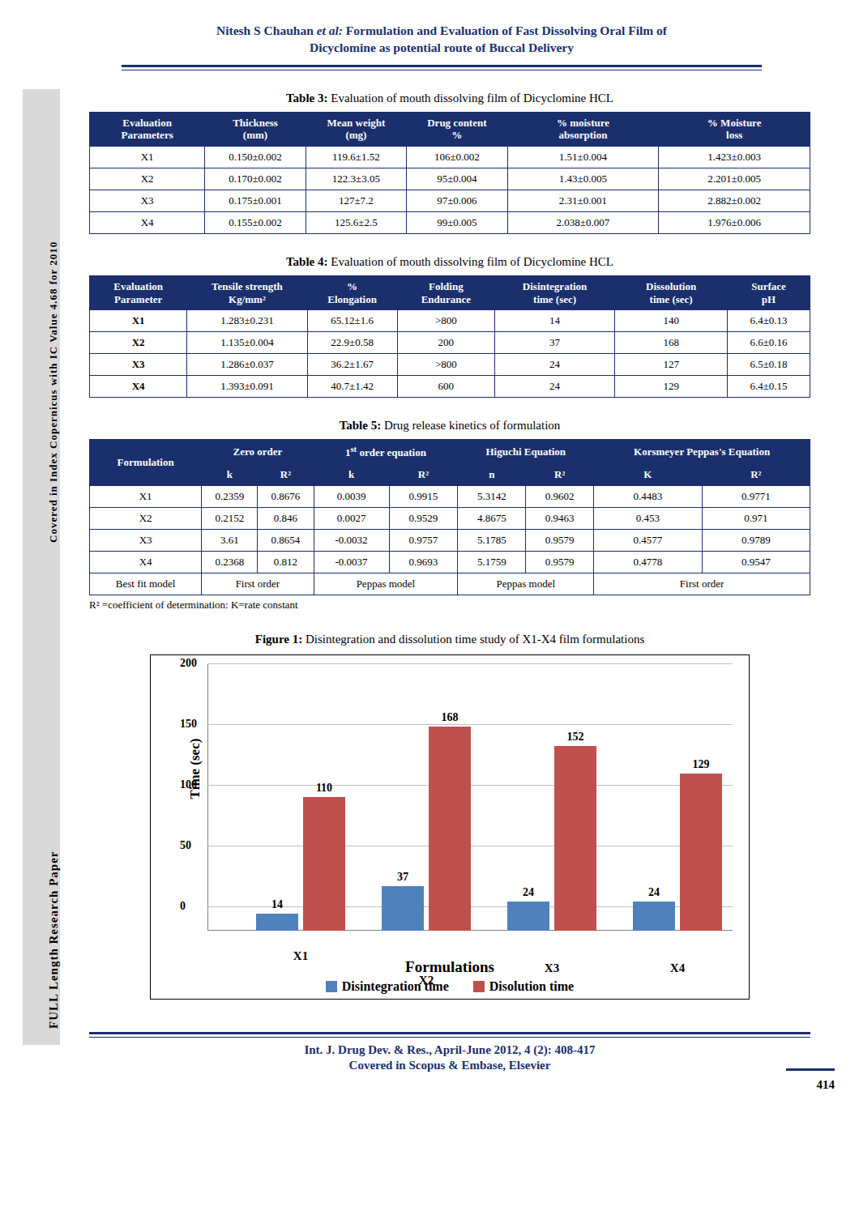Nitesh S Chauhan et al: Formulation and Evaluation of Fast Dissolving Oral Film of
Dicyclomine as potential route of Buccal Delivery
Covered in Index Copernicus with IC Value 4.68 for 2010
FULL Length Research Paper
Table 3: Evaluation of mouth dissolving film of Dicyclomine HCL
| Evaluation Parameters | Thickness (mm) | Mean weight (mg) | Drug content % | % moisture absorption | % Moisture loss |
| --- | --- | --- | --- | --- | --- |
| X1 | 0.150±0.002 | 119.6±1.52 | 106±0.002 | 1.51±0.004 | 1.423±0.003 |
| X2 | 0.170±0.002 | 122.3±3.05 | 95±0.004 | 1.43±0.005 | 2.201±0.005 |
| X3 | 0.175±0.001 | 127±7.2 | 97±0.006 | 2.31±0.001 | 2.882±0.002 |
| X4 | 0.155±0.002 | 125.6±2.5 | 99±0.005 | 2.038±0.007 | 1.976±0.006 |
Table 4: Evaluation of mouth dissolving film of Dicyclomine HCL
| Evaluation Parameter | Tensile strength Kg/mm² | % Elongation | Folding Endurance | Disintegration time (sec) | Dissolution time (sec) | Surface pH |
| --- | --- | --- | --- | --- | --- | --- |
| X1 | 1.283±0.231 | 65.12±1.6 | >800 | 14 | 140 | 6.4±0.13 |
| X2 | 1.135±0.004 | 22.9±0.58 | 200 | 37 | 168 | 6.6±0.16 |
| X3 | 1.286±0.037 | 36.2±1.67 | >800 | 24 | 127 | 6.5±0.18 |
| X4 | 1.393±0.091 | 40.7±1.42 | 600 | 24 | 129 | 6.4±0.15 |
Table 5: Drug release kinetics of formulation
| Formulation | Zero order | 1 st order equation | Higuchi Equation | Korsmeyer Peppas's Equation |
| --- | --- | --- | --- | --- |
| k | R² | k | R² | n | R² | K | R² |
| X1 | 0.2359 | 0.8676 | 0.0039 | 0.9915 | 5.3142 | 0.9602 | 0.4483 | 0.9771 |
| X2 | 0.2152 | 0.846 | 0.0027 | 0.9529 | 4.8675 | 0.9463 | 0.453 | 0.971 |
| X3 | 3.61 | 0.8654 | -0.0032 | 0.9757 | 5.1785 | 0.9579 | 0.4577 | 0.9789 |
| X4 | 0.2368 | 0.812 | -0.0037 | 0.9693 | 5.1759 | 0.9579 | 0.4778 | 0.9547 |
| Best fit model | First order | Peppas model | Peppas model | First order |
R² =coefficient of determination: K=rate constant
Figure 1: Disintegration and dissolution time study of X1-X4 film formulations
Time (sec)
200
150
100
50
0
14
110
X1
37
168
X2
24
152
X3
24
129
X4
Formulations
Disintegration time Disolution time
Int. J. Drug Dev. & Res., April-June 2012, 4 (2): 408-417
Covered in Scopus & Embase, Elsevier
414